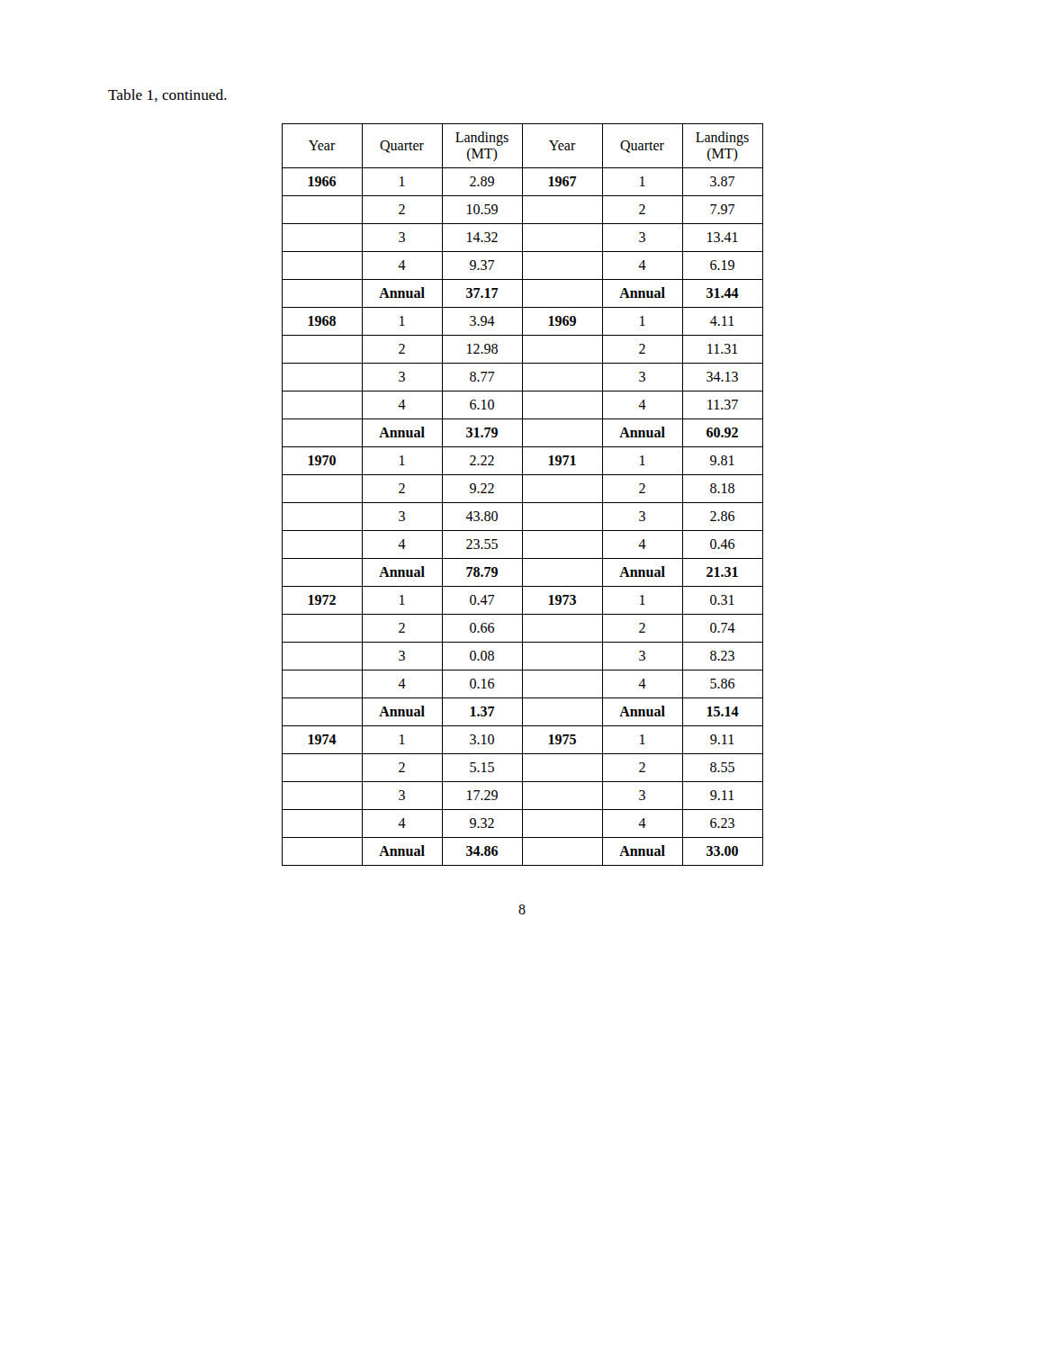Table 1, continued.
| Year | Quarter | Landings (MT) | Year | Quarter | Landings (MT) |
| --- | --- | --- | --- | --- | --- |
| 1966 | 1 | 2.89 | 1967 | 1 | 3.87 |
| | 2 | 10.59 | | 2 | 7.97 |
| | 3 | 14.32 | | 3 | 13.41 |
| | 4 | 9.37 | | 4 | 6.19 |
| | Annual | 37.17 | | Annual | 31.44 |
| 1968 | 1 | 3.94 | 1969 | 1 | 4.11 |
| | 2 | 12.98 | | 2 | 11.31 |
| | 3 | 8.77 | | 3 | 34.13 |
| | 4 | 6.10 | | 4 | 11.37 |
| | Annual | 31.79 | | Annual | 60.92 |
| 1970 | 1 | 2.22 | 1971 | 1 | 9.81 |
| | 2 | 9.22 | | 2 | 8.18 |
| | 3 | 43.80 | | 3 | 2.86 |
| | 4 | 23.55 | | 4 | 0.46 |
| | Annual | 78.79 | | Annual | 21.31 |
| 1972 | 1 | 0.47 | 1973 | 1 | 0.31 |
| | 2 | 0.66 | | 2 | 0.74 |
| | 3 | 0.08 | | 3 | 8.23 |
| | 4 | 0.16 | | 4 | 5.86 |
| | Annual | 1.37 | | Annual | 15.14 |
| 1974 | 1 | 3.10 | 1975 | 1 | 9.11 |
| | 2 | 5.15 | | 2 | 8.55 |
| | 3 | 17.29 | | 3 | 9.11 |
| | 4 | 9.32 | | 4 | 6.23 |
| | Annual | 34.86 | | Annual | 33.00 |
8